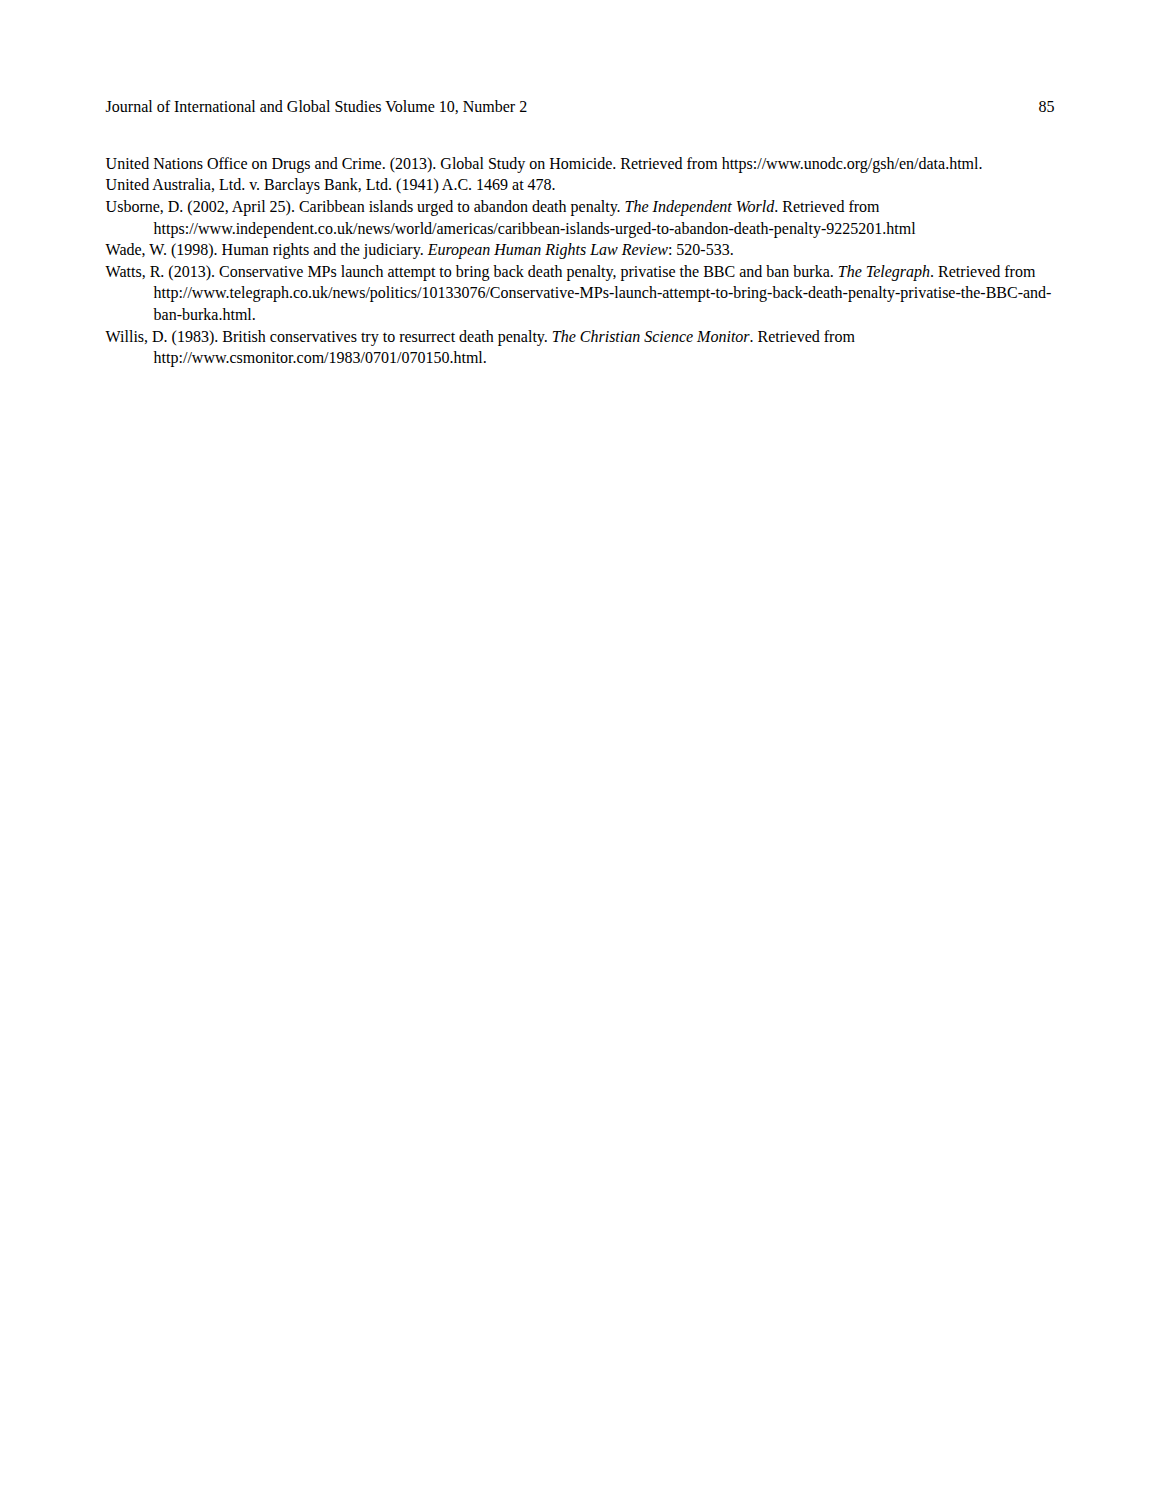Journal of International and Global Studies Volume 10, Number 2 85
United Nations Office on Drugs and Crime. (2013). Global Study on Homicide. Retrieved from https://www.unodc.org/gsh/en/data.html.
United Australia, Ltd. v. Barclays Bank, Ltd. (1941) A.C. 1469 at 478.
Usborne, D. (2002, April 25). Caribbean islands urged to abandon death penalty. The Independent World. Retrieved from https://www.independent.co.uk/news/world/americas/caribbean-islands-urged-to-abandon-death-penalty-9225201.html
Wade, W. (1998). Human rights and the judiciary. European Human Rights Law Review: 520-533.
Watts, R. (2013). Conservative MPs launch attempt to bring back death penalty, privatise the BBC and ban burka. The Telegraph. Retrieved from http://www.telegraph.co.uk/news/politics/10133076/Conservative-MPs-launch-attempt-to-bring-back-death-penalty-privatise-the-BBC-and-ban-burka.html.
Willis, D. (1983). British conservatives try to resurrect death penalty. The Christian Science Monitor. Retrieved from http://www.csmonitor.com/1983/0701/070150.html.